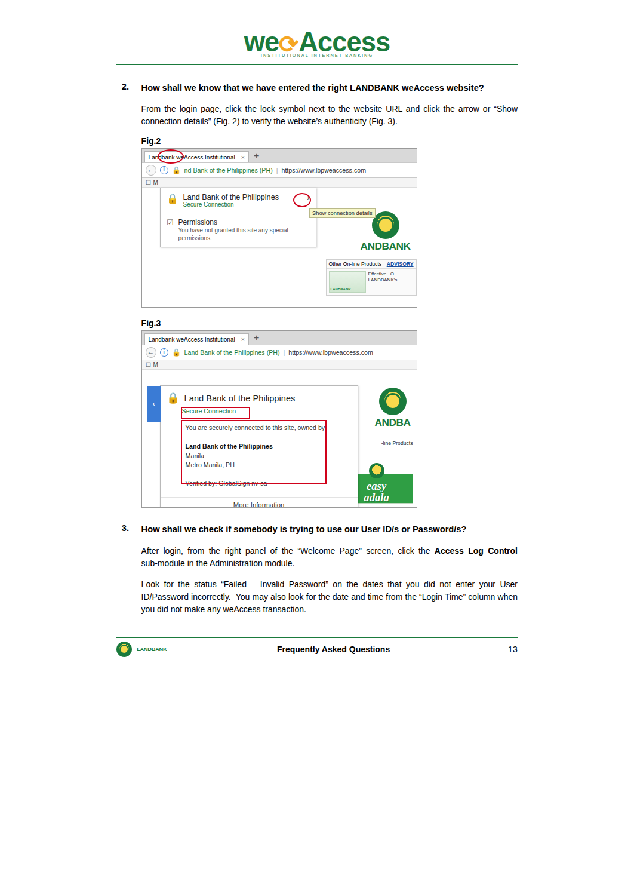we⟳Access
INSTITUTIONAL INTERNET BANKING
How shall we know that we have entered the right LANDBANK weAccess website?
From the login page, click the lock symbol next to the website URL and click the arrow or “Show connection details” (Fig. 2) to verify the website’s authenticity (Fig. 3).
Fig.2
Landbank weAccess Institutional×
+
← i 🔒 nd Bank of the Philippines (PH) | https://www.lbpweaccess.com
☐M
🔒
Land Bank of the Philippines
Secure Connection
›
☑
Permissions
You have not granted this site any special permissions.
Show connection details
ANDBANK
Other On-line Products ADVISORY
Effective O
LANDBANK’s
Fig.3
Landbank weAccess Institutional×
+
← i 🔒 Land Bank of the Philippines (PH) | https://www.lbpweaccess.com
☐M
‹
🔒 Land Bank of the Philippines
Secure Connection
You are securely connected to this site, owned by:
Land Bank of the Philippines
Manila
Metro Manila, PH
Verified by: GlobalSign nv-sa
More Information
ANDBA
-line Products
easy
adala
How shall we check if somebody is trying to use our User ID/s or Password/s?
After login, from the right panel of the “Welcome Page” screen, click the Access Log Control sub‑module in the Administration module.
Look for the status “Failed – Invalid Password” on the dates that you did not enter your User ID/Password incorrectly. You may also look for the date and time from the “Login Time” column when you did not make any weAccess transaction.
LANDBANK
Frequently Asked Questions
13